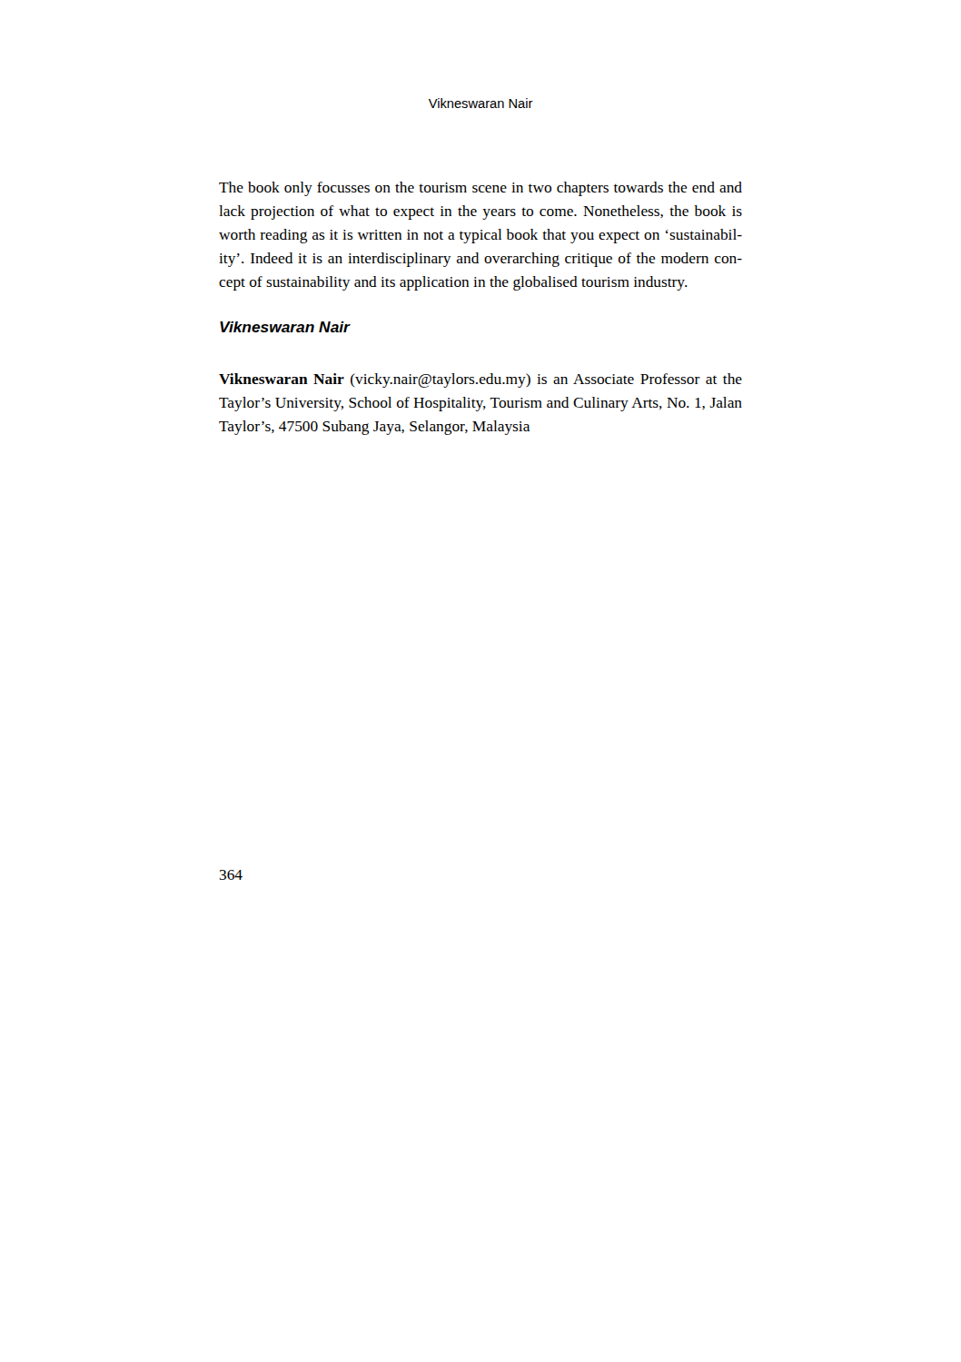Vikneswaran Nair
The book only focusses on the tourism scene in two chapters towards the end and lack projection of what to expect in the years to come. Nonetheless, the book is worth reading as it is written in not a typical book that you expect on ‘sustainability’. Indeed it is an interdisciplinary and overarching critique of the modern concept of sustainability and its application in the globalised tourism industry.
Vikneswaran Nair
Vikneswaran Nair (vicky.nair@taylors.edu.my) is an Associate Professor at the Taylor’s University, School of Hospitality, Tourism and Culinary Arts, No. 1, Jalan Taylor’s, 47500 Subang Jaya, Selangor, Malaysia
364